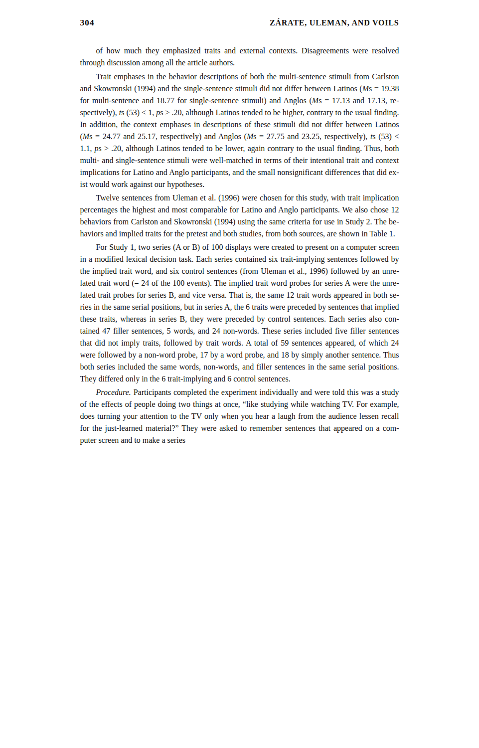304 Zárate, Uleman, and Voils
of how much they emphasized traits and external contexts. Disagreements were resolved through discussion among all the article authors.
Trait emphases in the behavior descriptions of both the multi-sentence stimuli from Carlston and Skowronski (1994) and the single-sentence stimuli did not differ between Latinos (Ms = 19.38 for multi-sentence and 18.77 for single-sentence stimuli) and Anglos (Ms = 17.13 and 17.13, respectively), ts (53) < 1, ps > .20, although Latinos tended to be higher, contrary to the usual finding. In addition, the context emphases in descriptions of these stimuli did not differ between Latinos (Ms = 24.77 and 25.17, respectively) and Anglos (Ms = 27.75 and 23.25, respectively), ts (53) < 1.1, ps > .20, although Latinos tended to be lower, again contrary to the usual finding. Thus, both multi- and single-sentence stimuli were well-matched in terms of their intentional trait and context implications for Latino and Anglo participants, and the small nonsignificant differences that did exist would work against our hypotheses.
Twelve sentences from Uleman et al. (1996) were chosen for this study, with trait implication percentages the highest and most comparable for Latino and Anglo participants. We also chose 12 behaviors from Carlston and Skowronski (1994) using the same criteria for use in Study 2. The behaviors and implied traits for the pretest and both studies, from both sources, are shown in Table 1.
For Study 1, two series (A or B) of 100 displays were created to present on a computer screen in a modified lexical decision task. Each series contained six trait-implying sentences followed by the implied trait word, and six control sentences (from Uleman et al., 1996) followed by an unrelated trait word (= 24 of the 100 events). The implied trait word probes for series A were the unrelated trait probes for series B, and vice versa. That is, the same 12 trait words appeared in both series in the same serial positions, but in series A, the 6 traits were preceded by sentences that implied these traits, whereas in series B, they were preceded by control sentences. Each series also contained 47 filler sentences, 5 words, and 24 non-words. These series included five filler sentences that did not imply traits, followed by trait words. A total of 59 sentences appeared, of which 24 were followed by a non-word probe, 17 by a word probe, and 18 by simply another sentence. Thus both series included the same words, non-words, and filler sentences in the same serial positions. They differed only in the 6 trait-implying and 6 control sentences.
Procedure. Participants completed the experiment individually and were told this was a study of the effects of people doing two things at once, “like studying while watching TV. For example, does turning your attention to the TV only when you hear a laugh from the audience lessen recall for the just-learned material?” They were asked to remember sentences that appeared on a computer screen and to make a series